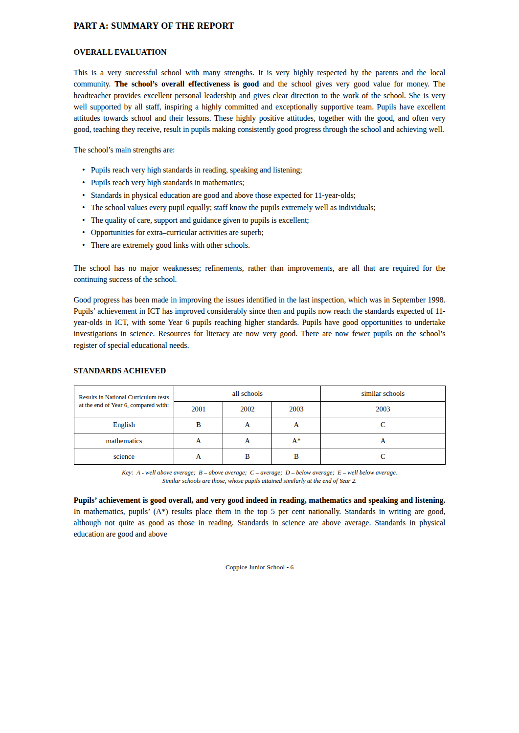PART A: SUMMARY OF THE REPORT
OVERALL EVALUATION
This is a very successful school with many strengths. It is very highly respected by the parents and the local community. The school’s overall effectiveness is good and the school gives very good value for money. The headteacher provides excellent personal leadership and gives clear direction to the work of the school. She is very well supported by all staff, inspiring a highly committed and exceptionally supportive team. Pupils have excellent attitudes towards school and their lessons. These highly positive attitudes, together with the good, and often very good, teaching they receive, result in pupils making consistently good progress through the school and achieving well.
The school’s main strengths are:
Pupils reach very high standards in reading, speaking and listening;
Pupils reach very high standards in mathematics;
Standards in physical education are good and above those expected for 11-year-olds;
The school values every pupil equally; staff know the pupils extremely well as individuals;
The quality of care, support and guidance given to pupils is excellent;
Opportunities for extra–curricular activities are superb;
There are extremely good links with other schools.
The school has no major weaknesses; refinements, rather than improvements, are all that are required for the continuing success of the school.
Good progress has been made in improving the issues identified in the last inspection, which was in September 1998. Pupils’ achievement in ICT has improved considerably since then and pupils now reach the standards expected of 11-year-olds in ICT, with some Year 6 pupils reaching higher standards. Pupils have good opportunities to undertake investigations in science. Resources for literacy are now very good. There are now fewer pupils on the school’s register of special educational needs.
STANDARDS ACHIEVED
| Results in National Curriculum tests at the end of Year 6, compared with: | all schools | similar schools |
| 2001 | 2002 | 2003 | 2003 |
| English | B | A | A | C |
| mathematics | A | A | A* | A |
| science | A | B | B | C |
Key: A - well above average; B – above average; C – average; D – below average; E – well below average.
Similar schools are those, whose pupils attained similarly at the end of Year 2.
Pupils’ achievement is good overall, and very good indeed in reading, mathematics and speaking and listening. In mathematics, pupils’ (A*) results place them in the top 5 per cent nationally. Standards in writing are good, although not quite as good as those in reading. Standards in science are above average. Standards in physical education are good and above
Coppice Junior School - 6